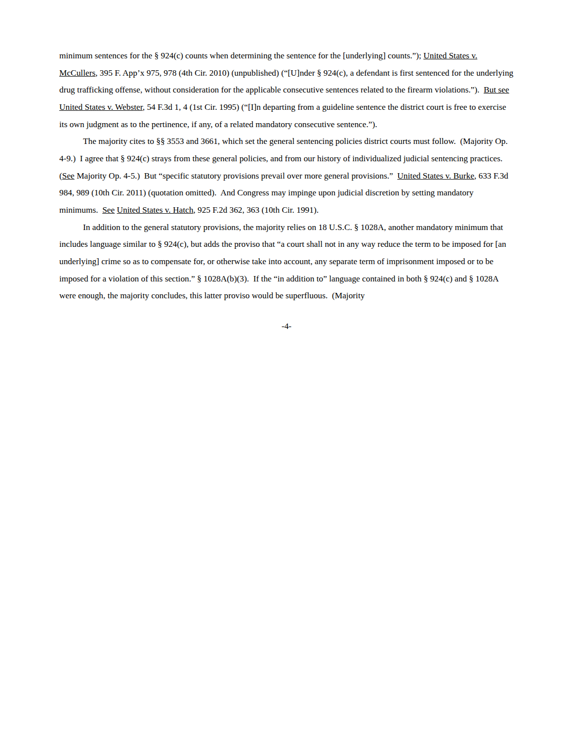minimum sentences for the § 924(c) counts when determining the sentence for the [underlying] counts.”); United States v. McCullers, 395 F. App’x 975, 978 (4th Cir. 2010) (unpublished) (“[U]nder § 924(c), a defendant is first sentenced for the underlying drug trafficking offense, without consideration for the applicable consecutive sentences related to the firearm violations.”). But see United States v. Webster, 54 F.3d 1, 4 (1st Cir. 1995) (“[I]n departing from a guideline sentence the district court is free to exercise its own judgment as to the pertinence, if any, of a related mandatory consecutive sentence.”).
The majority cites to §§ 3553 and 3661, which set the general sentencing policies district courts must follow. (Majority Op. 4-9.) I agree that § 924(c) strays from these general policies, and from our history of individualized judicial sentencing practices. (See Majority Op. 4-5.) But “specific statutory provisions prevail over more general provisions.” United States v. Burke, 633 F.3d 984, 989 (10th Cir. 2011) (quotation omitted). And Congress may impinge upon judicial discretion by setting mandatory minimums. See United States v. Hatch, 925 F.2d 362, 363 (10th Cir. 1991).
In addition to the general statutory provisions, the majority relies on 18 U.S.C. § 1028A, another mandatory minimum that includes language similar to § 924(c), but adds the proviso that “a court shall not in any way reduce the term to be imposed for [an underlying] crime so as to compensate for, or otherwise take into account, any separate term of imprisonment imposed or to be imposed for a violation of this section.” § 1028A(b)(3). If the “in addition to” language contained in both § 924(c) and § 1028A were enough, the majority concludes, this latter proviso would be superfluous. (Majority
-4-